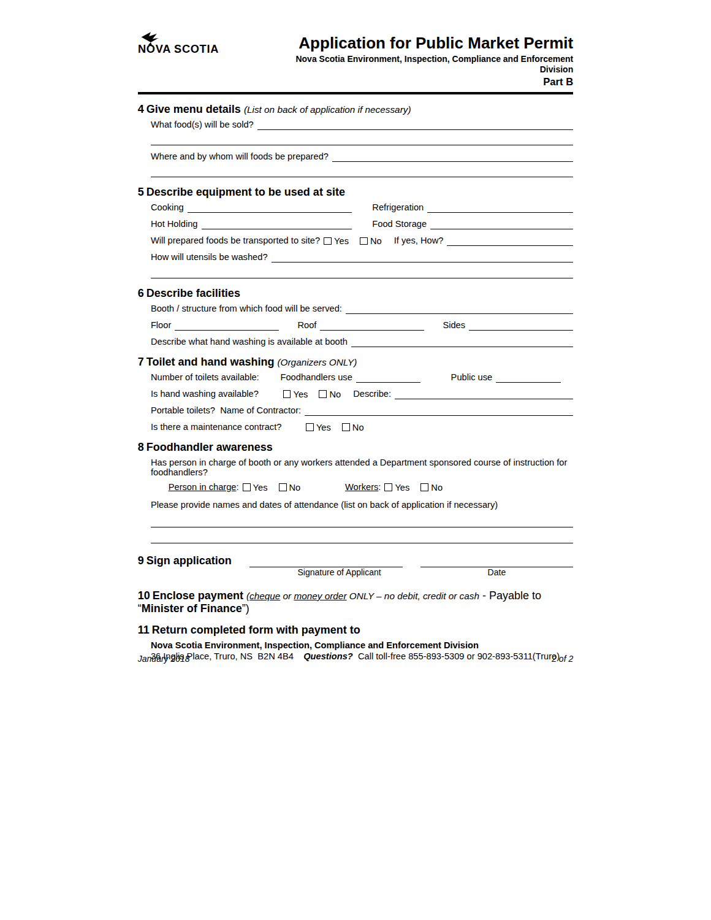NOVA SCOTIA
Application for Public Market Permit
Nova Scotia Environment, Inspection, Compliance and Enforcement Division
Part B
4 Give menu details (List on back of application if necessary)
What food(s) will be sold?
Where and by whom will foods be prepared?
5 Describe equipment to be used at site
Cooking
Refrigeration
Hot Holding
Food Storage
Will prepared foods be transported to site? Yes No If yes, How?
How will utensils be washed?
6 Describe facilities
Booth / structure from which food will be served:
Floor Roof Sides
Describe what hand washing is available at booth
7 Toilet and hand washing (Organizers ONLY)
Number of toilets available: Foodhandlers use Public use
Is hand washing available? Yes No Describe:
Portable toilets? Name of Contractor:
Is there a maintenance contract? Yes No
8 Foodhandler awareness
Has person in charge of booth or any workers attended a Department sponsored course of instruction for foodhandlers?
Person in charge: Yes No Workers: Yes No
Please provide names and dates of attendance (list on back of application if necessary)
9 Sign application
Signature of Applicant Date
10 Enclose payment (cheque or money order ONLY – no debit, credit or cash - Payable to “Minister of Finance”)
11 Return completed form with payment to
Nova Scotia Environment, Inspection, Compliance and Enforcement Division
36 Inglis Place, Truro, NS B2N 4B4 Questions? Call toll-free 855-893-5309 or 902-893-5311(Truro)
January 2018 2 of 2